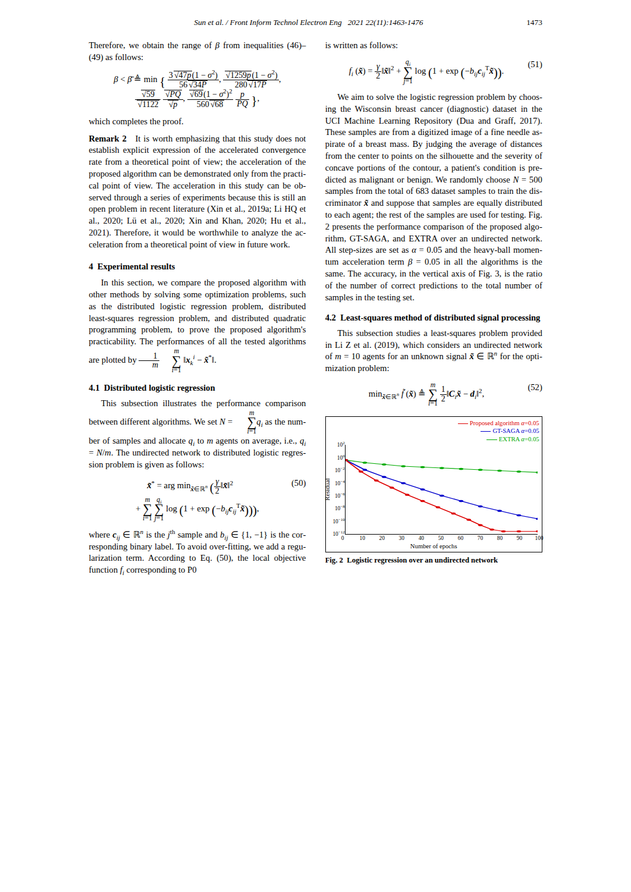Sun et al. / Front Inform Technol Electron Eng 2021 22(11):1463-1476 1473
Therefore, we obtain the range of β from inequalities (46)–(49) as follows:
β < β̄ ≜ min { 3 47p(1 − σ2) 56 34P, 1259p(1 − σ2) 280 17P,
59 1122 PQ p, 69(1 − σ2)2560 68 pPQ },
which completes the proof.
Remark 2 It is worth emphasizing that this study does not establish explicit expression of the accelerated convergence rate from a theoretical point of view; the acceleration of the proposed algorithm can be demonstrated only from the practical point of view. The acceleration in this study can be observed through a series of experiments because this is still an open problem in recent literature (Xin et al., 2019a; Li HQ et al., 2020; Lü et al., 2020; Xin and Khan, 2020; Hu et al., 2021). Therefore, it would be worthwhile to analyze the acceleration from a theoretical point of view in future work.
4 Experimental results
In this section, we compare the proposed algorithm with other methods by solving some optimization problems, such as the distributed logistic regression problem, distributed least-squares regression problem, and distributed quadratic programming problem, to prove the proposed algorithm's practicability. The performances of all the tested algorithms are plotted by 1 m m∑i=1 ‖xki − x̃*‖.
4.1 Distributed logistic regression
This subsection illustrates the performance comparison between different algorithms. We set N = m∑i=1 qi as the number of samples and allocate qi to m agents on average, i.e., qi = N/m. The undirected network to distributed logistic regression problem is given as follows:
x̃* = arg minx̃∈ℝn (γ 2‖x̃‖2 (50)
+ m∑i=1 qi∑j=1 log (1 + exp (−bij cijTx̃))),
where cij ∈ ℝn is the jth sample and bij ∈ {1, −1} is the corresponding binary label. To avoid over-fitting, we add a regularization term. According to Eq. (50), the local objective function fi corresponding to P0
is written as follows:
fi (x̃) = γ 2‖x̃‖2 + qi∑j=1 log (1 + exp (−bij cijTx̃)). (51)
We aim to solve the logistic regression problem by choosing the Wisconsin breast cancer (diagnostic) dataset in the UCI Machine Learning Repository (Dua and Graff, 2017). These samples are from a digitized image of a fine needle aspirate of a breast mass. By judging the average of distances from the center to points on the silhouette and the severity of concave portions of the contour, a patient's condition is predicted as malignant or benign. We randomly choose N = 500 samples from the total of 683 dataset samples to train the discriminator x̃ and suppose that samples are equally distributed to each agent; the rest of the samples are used for testing. Fig. 2 presents the performance comparison of the proposed algorithm, GT-SAGA, and EXTRA over an undirected network. All step-sizes are set as α = 0.05 and the heavy-ball momentum acceleration term β = 0.05 in all the algorithms is the same. The accuracy, in the vertical axis of Fig. 3, is the ratio of the number of correct predictions to the total number of samples in the testing set.
4.2 Least-squares method of distributed signal processing
This subsection studies a least-squares problem provided in Li Z et al. (2019), which considers an undirected network of m = 10 agents for an unknown signal x̃ ∈ ℝn for the optimization problem:
minx̃∈ℝn f̃ (x̃) ≜ m∑i=1 12‖Cix̃ − di‖2, (52)
Proposed algorithm α=0.05
GT-SAGA α=0.05
EXTRA α=0.05
Residual
102 100 10−2 10−4 10−6 10−8 10−10 10−12
0 10 20 30 40 50 60 70 80 90 100
Number of epochs
Fig. 2 Logistic regression over an undirected network